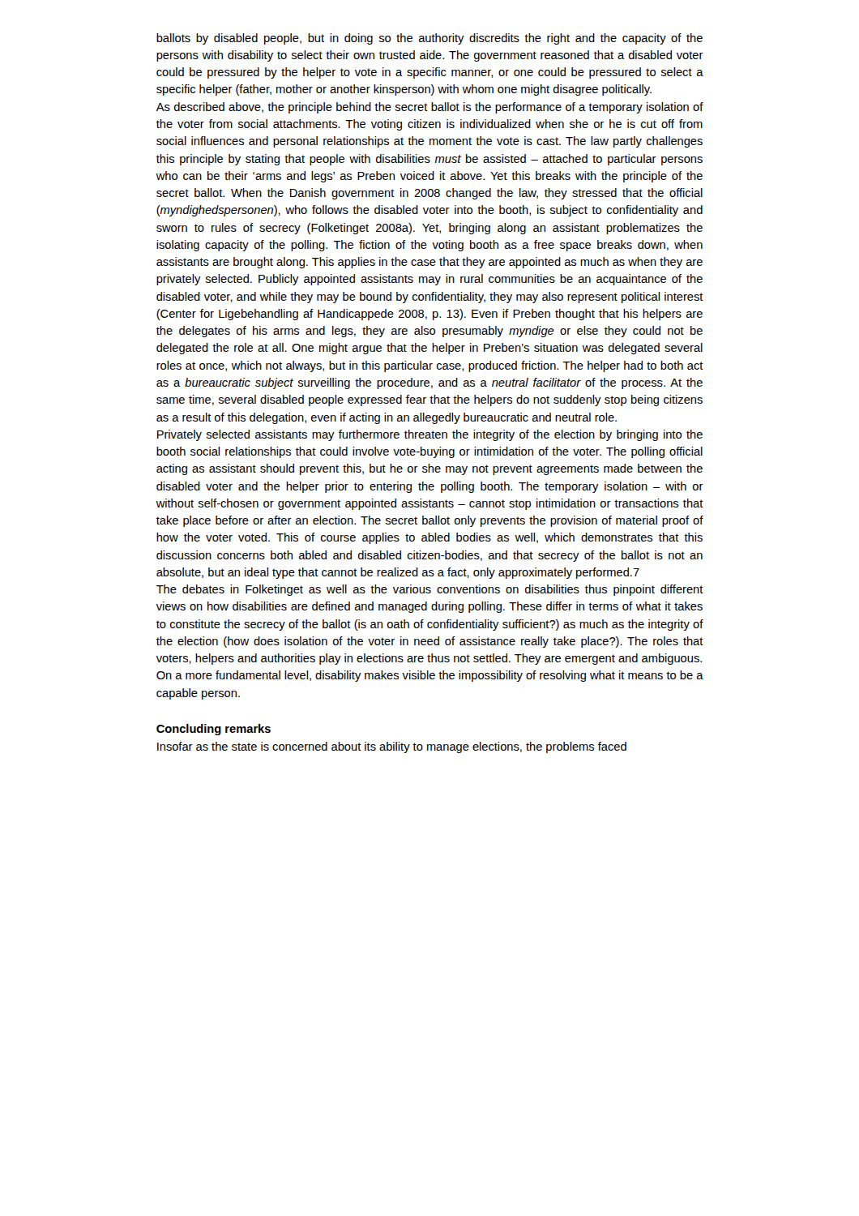ballots by disabled people, but in doing so the authority discredits the right and the capacity of the persons with disability to select their own trusted aide. The government reasoned that a disabled voter could be pressured by the helper to vote in a specific manner, or one could be pressured to select a specific helper (father, mother or another kinsperson) with whom one might disagree politically.
As described above, the principle behind the secret ballot is the performance of a temporary isolation of the voter from social attachments. The voting citizen is individualized when she or he is cut off from social influences and personal relationships at the moment the vote is cast. The law partly challenges this principle by stating that people with disabilities must be assisted – attached to particular persons who can be their ‘arms and legs’ as Preben voiced it above. Yet this breaks with the principle of the secret ballot. When the Danish government in 2008 changed the law, they stressed that the official (myndighedspersonen), who follows the disabled voter into the booth, is subject to confidentiality and sworn to rules of secrecy (Folketinget 2008a). Yet, bringing along an assistant problematizes the isolating capacity of the polling. The fiction of the voting booth as a free space breaks down, when assistants are brought along. This applies in the case that they are appointed as much as when they are privately selected. Publicly appointed assistants may in rural communities be an acquaintance of the disabled voter, and while they may be bound by confidentiality, they may also represent political interest (Center for Ligebehandling af Handicappede 2008, p. 13). Even if Preben thought that his helpers are the delegates of his arms and legs, they are also presumably myndige or else they could not be delegated the role at all. One might argue that the helper in Preben’s situation was delegated several roles at once, which not always, but in this particular case, produced friction. The helper had to both act as a bureaucratic subject surveilling the procedure, and as a neutral facilitator of the process. At the same time, several disabled people expressed fear that the helpers do not suddenly stop being citizens as a result of this delegation, even if acting in an allegedly bureaucratic and neutral role.
Privately selected assistants may furthermore threaten the integrity of the election by bringing into the booth social relationships that could involve vote-buying or intimidation of the voter. The polling official acting as assistant should prevent this, but he or she may not prevent agreements made between the disabled voter and the helper prior to entering the polling booth. The temporary isolation – with or without self-chosen or government appointed assistants – cannot stop intimidation or transactions that take place before or after an election. The secret ballot only prevents the provision of material proof of how the voter voted. This of course applies to abled bodies as well, which demonstrates that this discussion concerns both abled and disabled citizen-bodies, and that secrecy of the ballot is not an absolute, but an ideal type that cannot be realized as a fact, only approximately performed.7
The debates in Folketinget as well as the various conventions on disabilities thus pinpoint different views on how disabilities are defined and managed during polling. These differ in terms of what it takes to constitute the secrecy of the ballot (is an oath of confidentiality sufficient?) as much as the integrity of the election (how does isolation of the voter in need of assistance really take place?). The roles that voters, helpers and authorities play in elections are thus not settled. They are emergent and ambiguous. On a more fundamental level, disability makes visible the impossibility of resolving what it means to be a capable person.
Concluding remarks
Insofar as the state is concerned about its ability to manage elections, the problems faced